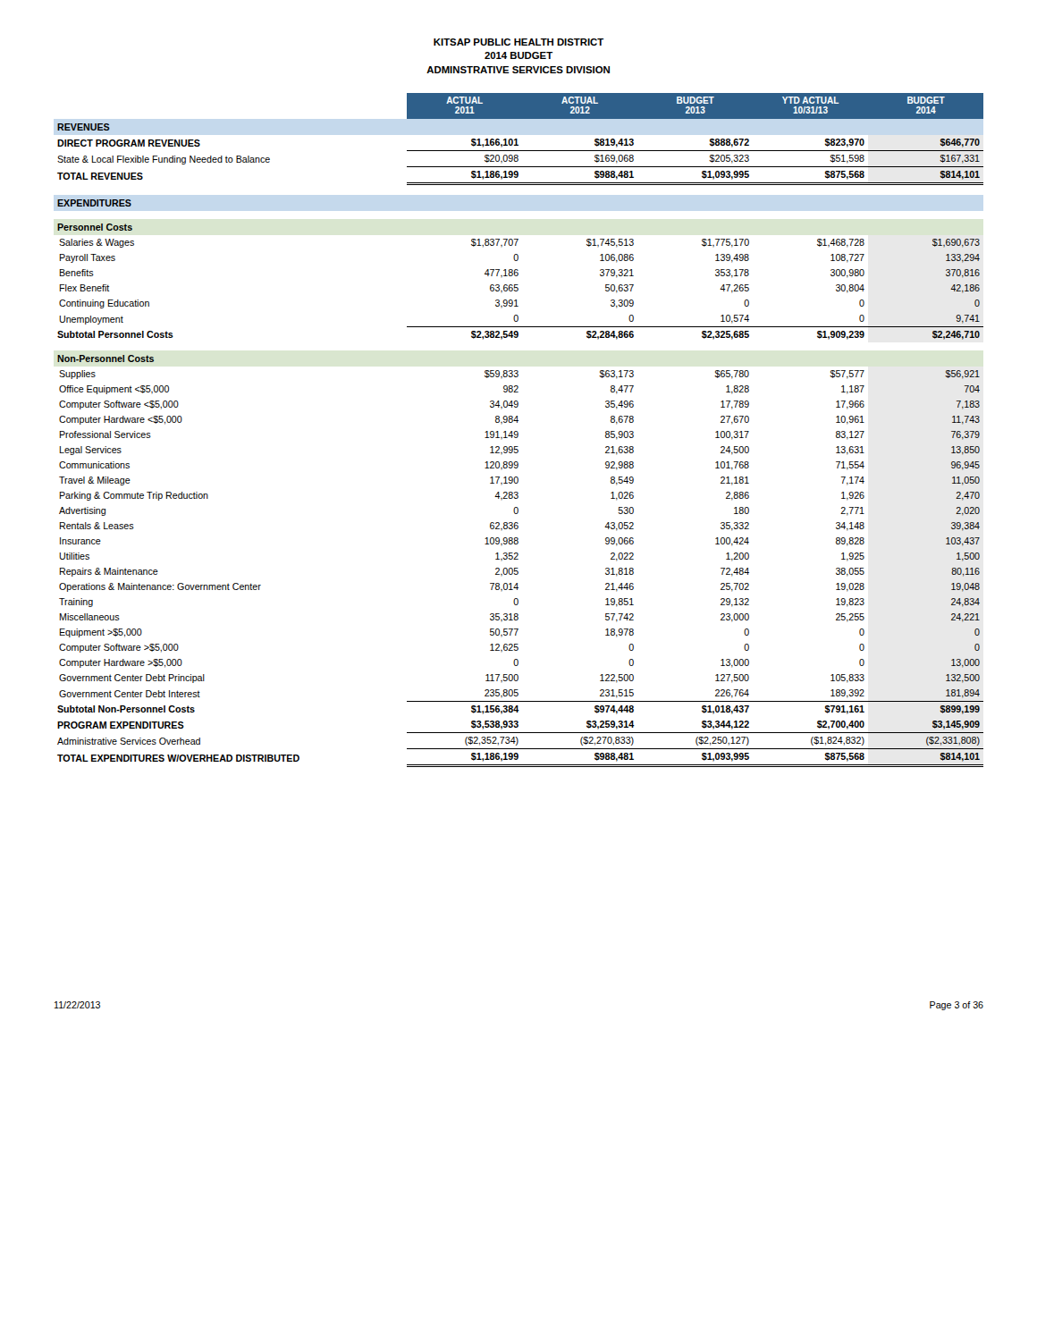KITSAP PUBLIC HEALTH DISTRICT
2014 BUDGET
ADMINSTRATIVE SERVICES DIVISION
| | ACTUAL 2011 | ACTUAL 2012 | BUDGET 2013 | YTD ACTUAL 10/31/13 | BUDGET 2014 |
| --- | --- | --- | --- | --- | --- |
| REVENUES |
| DIRECT PROGRAM REVENUES | $1,166,101 | $819,413 | $888,672 | $823,970 | $646,770 |
| State & Local Flexible Funding Needed to Balance | $20,098 | $169,068 | $205,323 | $51,598 | $167,331 |
| TOTAL REVENUES | $1,186,199 | $988,481 | $1,093,995 | $875,568 | $814,101 |
| EXPENDITURES |
| Personnel Costs |
| Salaries & Wages | $1,837,707 | $1,745,513 | $1,775,170 | $1,468,728 | $1,690,673 |
| Payroll Taxes | 0 | 106,086 | 139,498 | 108,727 | 133,294 |
| Benefits | 477,186 | 379,321 | 353,178 | 300,980 | 370,816 |
| Flex Benefit | 63,665 | 50,637 | 47,265 | 30,804 | 42,186 |
| Continuing Education | 3,991 | 3,309 | 0 | 0 | 0 |
| Unemployment | 0 | 0 | 10,574 | 0 | 9,741 |
| Subtotal Personnel Costs | $2,382,549 | $2,284,866 | $2,325,685 | $1,909,239 | $2,246,710 |
| Non-Personnel Costs |
| Supplies | $59,833 | $63,173 | $65,780 | $57,577 | $56,921 |
| Office Equipment <$5,000 | 982 | 8,477 | 1,828 | 1,187 | 704 |
| Computer Software <$5,000 | 34,049 | 35,496 | 17,789 | 17,966 | 7,183 |
| Computer Hardware <$5,000 | 8,984 | 8,678 | 27,670 | 10,961 | 11,743 |
| Professional Services | 191,149 | 85,903 | 100,317 | 83,127 | 76,379 |
| Legal Services | 12,995 | 21,638 | 24,500 | 13,631 | 13,850 |
| Communications | 120,899 | 92,988 | 101,768 | 71,554 | 96,945 |
| Travel & Mileage | 17,190 | 8,549 | 21,181 | 7,174 | 11,050 |
| Parking & Commute Trip Reduction | 4,283 | 1,026 | 2,886 | 1,926 | 2,470 |
| Advertising | 0 | 530 | 180 | 2,771 | 2,020 |
| Rentals & Leases | 62,836 | 43,052 | 35,332 | 34,148 | 39,384 |
| Insurance | 109,988 | 99,066 | 100,424 | 89,828 | 103,437 |
| Utilities | 1,352 | 2,022 | 1,200 | 1,925 | 1,500 |
| Repairs & Maintenance | 2,005 | 31,818 | 72,484 | 38,055 | 80,116 |
| Operations & Maintenance: Government Center | 78,014 | 21,446 | 25,702 | 19,028 | 19,048 |
| Training | 0 | 19,851 | 29,132 | 19,823 | 24,834 |
| Miscellaneous | 35,318 | 57,742 | 23,000 | 25,255 | 24,221 |
| Equipment >$5,000 | 50,577 | 18,978 | 0 | 0 | 0 |
| Computer Software >$5,000 | 12,625 | 0 | 0 | 0 | 0 |
| Computer Hardware >$5,000 | 0 | 0 | 13,000 | 0 | 13,000 |
| Government Center Debt Principal | 117,500 | 122,500 | 127,500 | 105,833 | 132,500 |
| Government Center Debt Interest | 235,805 | 231,515 | 226,764 | 189,392 | 181,894 |
| Subtotal Non-Personnel Costs | $1,156,384 | $974,448 | $1,018,437 | $791,161 | $899,199 |
| PROGRAM EXPENDITURES | $3,538,933 | $3,259,314 | $3,344,122 | $2,700,400 | $3,145,909 |
| Administrative Services Overhead | ($2,352,734) | ($2,270,833) | ($2,250,127) | ($1,824,832) | ($2,331,808) |
| TOTAL EXPENDITURES W/OVERHEAD DISTRIBUTED | $1,186,199 | $988,481 | $1,093,995 | $875,568 | $814,101 |
11/22/2013 Page 3 of 36